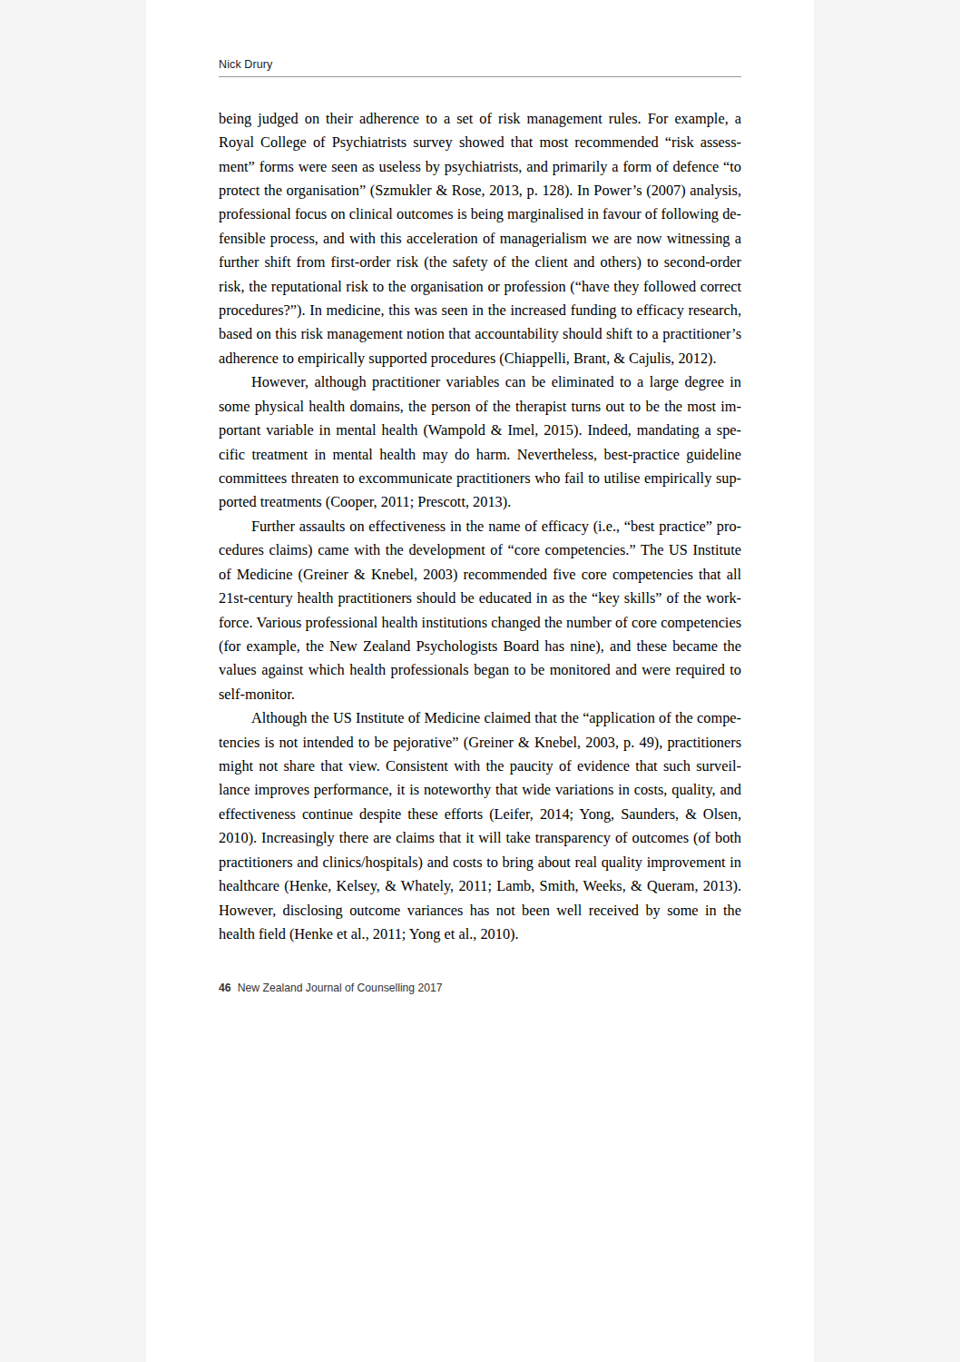Nick Drury
being judged on their adherence to a set of risk management rules. For example, a Royal College of Psychiatrists survey showed that most recommended “risk assessment” forms were seen as useless by psychiatrists, and primarily a form of defence “to protect the organisation” (Szmukler & Rose, 2013, p. 128). In Power’s (2007) analysis, professional focus on clinical outcomes is being marginalised in favour of following defensible process, and with this acceleration of managerialism we are now witnessing a further shift from first-order risk (the safety of the client and others) to second-order risk, the reputational risk to the organisation or profession (“have they followed correct procedures?”). In medicine, this was seen in the increased funding to efficacy research, based on this risk management notion that accountability should shift to a practitioner’s adherence to empirically supported procedures (Chiappelli, Brant, & Cajulis, 2012).
However, although practitioner variables can be eliminated to a large degree in some physical health domains, the person of the therapist turns out to be the most important variable in mental health (Wampold & Imel, 2015). Indeed, mandating a specific treatment in mental health may do harm. Nevertheless, best-practice guideline committees threaten to excommunicate practitioners who fail to utilise empirically supported treatments (Cooper, 2011; Prescott, 2013).
Further assaults on effectiveness in the name of efficacy (i.e., “best practice” procedures claims) came with the development of “core competencies.” The US Institute of Medicine (Greiner & Knebel, 2003) recommended five core competencies that all 21st-century health practitioners should be educated in as the “key skills” of the workforce. Various professional health institutions changed the number of core competencies (for example, the New Zealand Psychologists Board has nine), and these became the values against which health professionals began to be monitored and were required to self-monitor.
Although the US Institute of Medicine claimed that the “application of the competencies is not intended to be pejorative” (Greiner & Knebel, 2003, p. 49), practitioners might not share that view. Consistent with the paucity of evidence that such surveillance improves performance, it is noteworthy that wide variations in costs, quality, and effectiveness continue despite these efforts (Leifer, 2014; Yong, Saunders, & Olsen, 2010). Increasingly there are claims that it will take transparency of outcomes (of both practitioners and clinics/hospitals) and costs to bring about real quality improvement in healthcare (Henke, Kelsey, & Whately, 2011; Lamb, Smith, Weeks, & Queram, 2013). However, disclosing outcome variances has not been well received by some in the health field (Henke et al., 2011; Yong et al., 2010).
46 New Zealand Journal of Counselling 2017